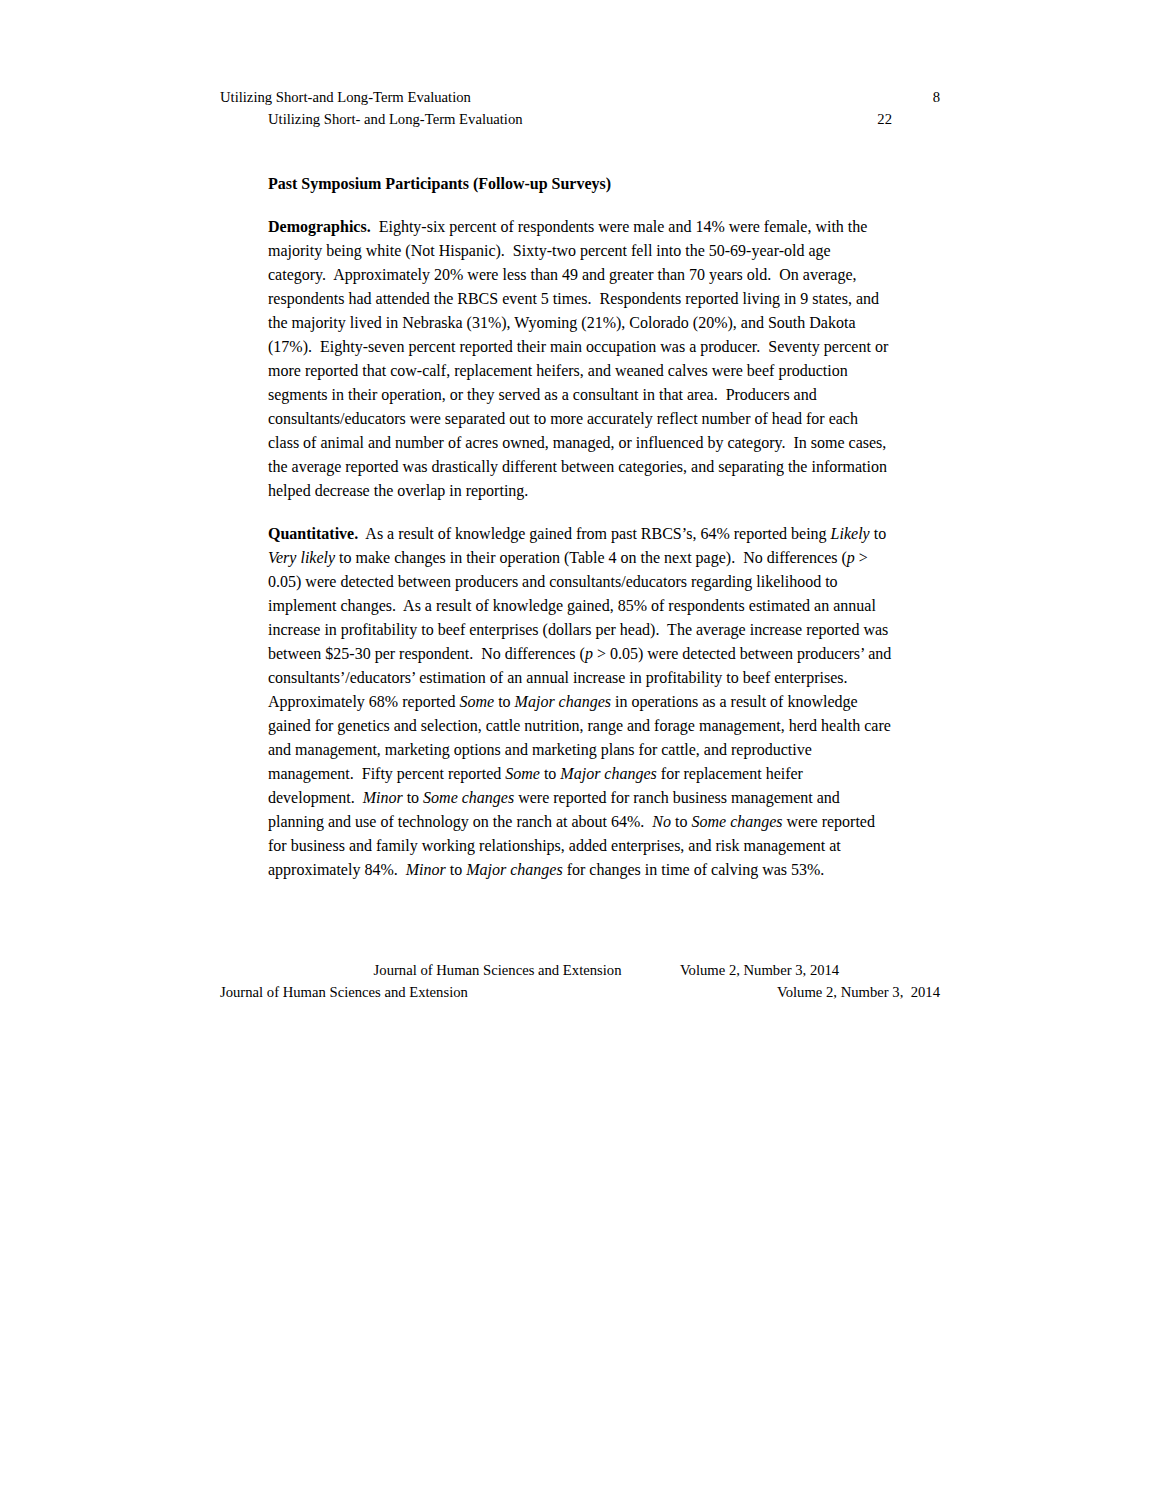Utilizing Short-and Long-Term Evaluation 8
Utilizing Short- and Long-Term Evaluation 22
Past Symposium Participants (Follow-up Surveys)
Demographics. Eighty-six percent of respondents were male and 14% were female, with the majority being white (Not Hispanic). Sixty-two percent fell into the 50-69-year-old age category. Approximately 20% were less than 49 and greater than 70 years old. On average, respondents had attended the RBCS event 5 times. Respondents reported living in 9 states, and the majority lived in Nebraska (31%), Wyoming (21%), Colorado (20%), and South Dakota (17%). Eighty-seven percent reported their main occupation was a producer. Seventy percent or more reported that cow-calf, replacement heifers, and weaned calves were beef production segments in their operation, or they served as a consultant in that area. Producers and consultants/educators were separated out to more accurately reflect number of head for each class of animal and number of acres owned, managed, or influenced by category. In some cases, the average reported was drastically different between categories, and separating the information helped decrease the overlap in reporting.
Quantitative. As a result of knowledge gained from past RBCS’s, 64% reported being Likely to Very likely to make changes in their operation (Table 4 on the next page). No differences (p > 0.05) were detected between producers and consultants/educators regarding likelihood to implement changes. As a result of knowledge gained, 85% of respondents estimated an annual increase in profitability to beef enterprises (dollars per head). The average increase reported was between $25-30 per respondent. No differences (p > 0.05) were detected between producers’ and consultants’/educators’ estimation of an annual increase in profitability to beef enterprises. Approximately 68% reported Some to Major changes in operations as a result of knowledge gained for genetics and selection, cattle nutrition, range and forage management, herd health care and management, marketing options and marketing plans for cattle, and reproductive management. Fifty percent reported Some to Major changes for replacement heifer development. Minor to Some changes were reported for ranch business management and planning and use of technology on the ranch at about 64%. No to Some changes were reported for business and family working relationships, added enterprises, and risk management at approximately 84%. Minor to Major changes for changes in time of calving was 53%.
Journal of Human Sciences and Extension Volume 2, Number 3, 2014
Journal of Human Sciences and Extension Volume 2, Number 3, 2014